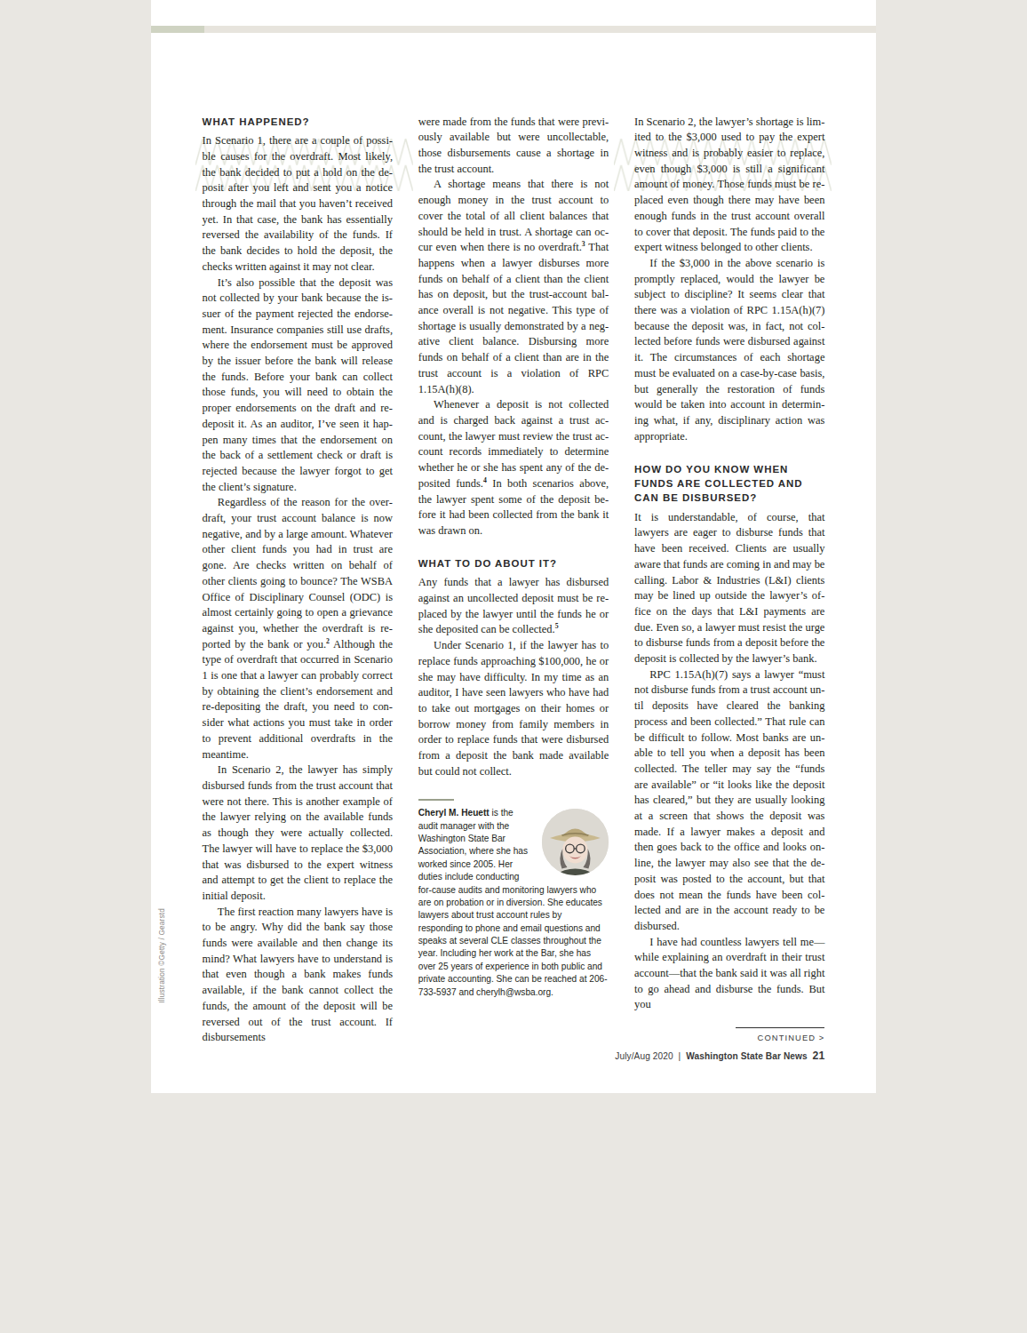Illustration ©Getty / Gearstd
What happened?
In Scenario 1, there are a couple of possible causes for the overdraft. Most likely, the bank decided to put a hold on the deposit after you left and sent you a notice through the mail that you haven’t received yet. In that case, the bank has essentially reversed the availability of the funds. If the bank decides to hold the deposit, the checks written against it may not clear.
It’s also possible that the deposit was not collected by your bank because the issuer of the payment rejected the endorsement. Insurance companies still use drafts, where the endorsement must be approved by the issuer before the bank will release the funds. Before your bank can collect those funds, you will need to obtain the proper endorsements on the draft and re-deposit it. As an auditor, I’ve seen it happen many times that the endorsement on the back of a settlement check or draft is rejected because the lawyer forgot to get the client’s signature.
Regardless of the reason for the overdraft, your trust account balance is now negative, and by a large amount. Whatever other client funds you had in trust are gone. Are checks written on behalf of other clients going to bounce? The WSBA Office of Disciplinary Counsel (ODC) is almost certainly going to open a grievance against you, whether the overdraft is reported by the bank or you.2 Although the type of overdraft that occurred in Scenario 1 is one that a lawyer can probably correct by obtaining the client’s endorsement and re-depositing the draft, you need to consider what actions you must take in order to prevent additional overdrafts in the meantime.
In Scenario 2, the lawyer has simply disbursed funds from the trust account that were not there. This is another example of the lawyer relying on the available funds as though they were actually collected. The lawyer will have to replace the $3,000 that was disbursed to the expert witness and attempt to get the client to replace the initial deposit.
The first reaction many lawyers have is to be angry. Why did the bank say those funds were available and then change its mind? What lawyers have to understand is that even though a bank makes funds available, if the bank cannot collect the funds, the amount of the deposit will be reversed out of the trust account. If disbursements
were made from the funds that were previously available but were uncollectable, those disbursements cause a shortage in the trust account.
A shortage means that there is not enough money in the trust account to cover the total of all client balances that should be held in trust. A shortage can occur even when there is no overdraft.3 That happens when a lawyer disburses more funds on behalf of a client than the client has on deposit, but the trust-account balance overall is not negative. This type of shortage is usually demonstrated by a negative client balance. Disbursing more funds on behalf of a client than are in the trust account is a violation of RPC 1.15A(h)(8).
Whenever a deposit is not collected and is charged back against a trust account, the lawyer must review the trust account records immediately to determine whether he or she has spent any of the deposited funds.4 In both scenarios above, the lawyer spent some of the deposit before it had been collected from the bank it was drawn on.
What to do about it?
Any funds that a lawyer has disbursed against an uncollected deposit must be replaced by the lawyer until the funds he or she deposited can be collected.5
Under Scenario 1, if the lawyer has to replace funds approaching $100,000, he or she may have difficulty. In my time as an auditor, I have seen lawyers who have had to take out mortgages on their homes or borrow money from family members in order to replace funds that were disbursed from a deposit the bank made available but could not collect.
Cheryl M. Heuett is the audit manager with the Washington State Bar Association, where she has worked since 2005. Her duties include conducting for-cause audits and monitoring lawyers who are on probation or in diversion. She educates lawyers about trust account rules by responding to phone and email questions and speaks at several CLE classes throughout the year. Including her work at the Bar, she has over 25 years of experience in both public and private accounting. She can be reached at 206-733-5937 and cherylh@wsba.org.
In Scenario 2, the lawyer’s shortage is limited to the $3,000 used to pay the expert witness and is probably easier to replace, even though $3,000 is still a significant amount of money. Those funds must be replaced even though there may have been enough funds in the trust account overall to cover that deposit. The funds paid to the expert witness belonged to other clients.
If the $3,000 in the above scenario is promptly replaced, would the lawyer be subject to discipline? It seems clear that there was a violation of RPC 1.15A(h)(7) because the deposit was, in fact, not collected before funds were disbursed against it. The circumstances of each shortage must be evaluated on a case-by-case basis, but generally the restoration of funds would be taken into account in determining what, if any, disciplinary action was appropriate.
How do you know when
funds are collected and
can be disbursed?
It is understandable, of course, that lawyers are eager to disburse funds that have been received. Clients are usually aware that funds are coming in and may be calling. Labor & Industries (L&I) clients may be lined up outside the lawyer’s office on the days that L&I payments are due. Even so, a lawyer must resist the urge to disburse funds from a deposit before the deposit is collected by the lawyer’s bank.
RPC 1.15A(h)(7) says a lawyer “must not disburse funds from a trust account until deposits have cleared the banking process and been collected.” That rule can be difficult to follow. Most banks are unable to tell you when a deposit has been collected. The teller may say the “funds are available” or “it looks like the deposit has cleared,” but they are usually looking at a screen that shows the deposit was made. If a lawyer makes a deposit and then goes back to the office and looks online, the lawyer may also see that the deposit was posted to the account, but that does not mean the funds have been collected and are in the account ready to be disbursed.
I have had countless lawyers tell me—while explaining an overdraft in their trust account—that the bank said it was all right to go ahead and disburse the funds. But you
Continued >
July/Aug 2020 | Washington State Bar News 21